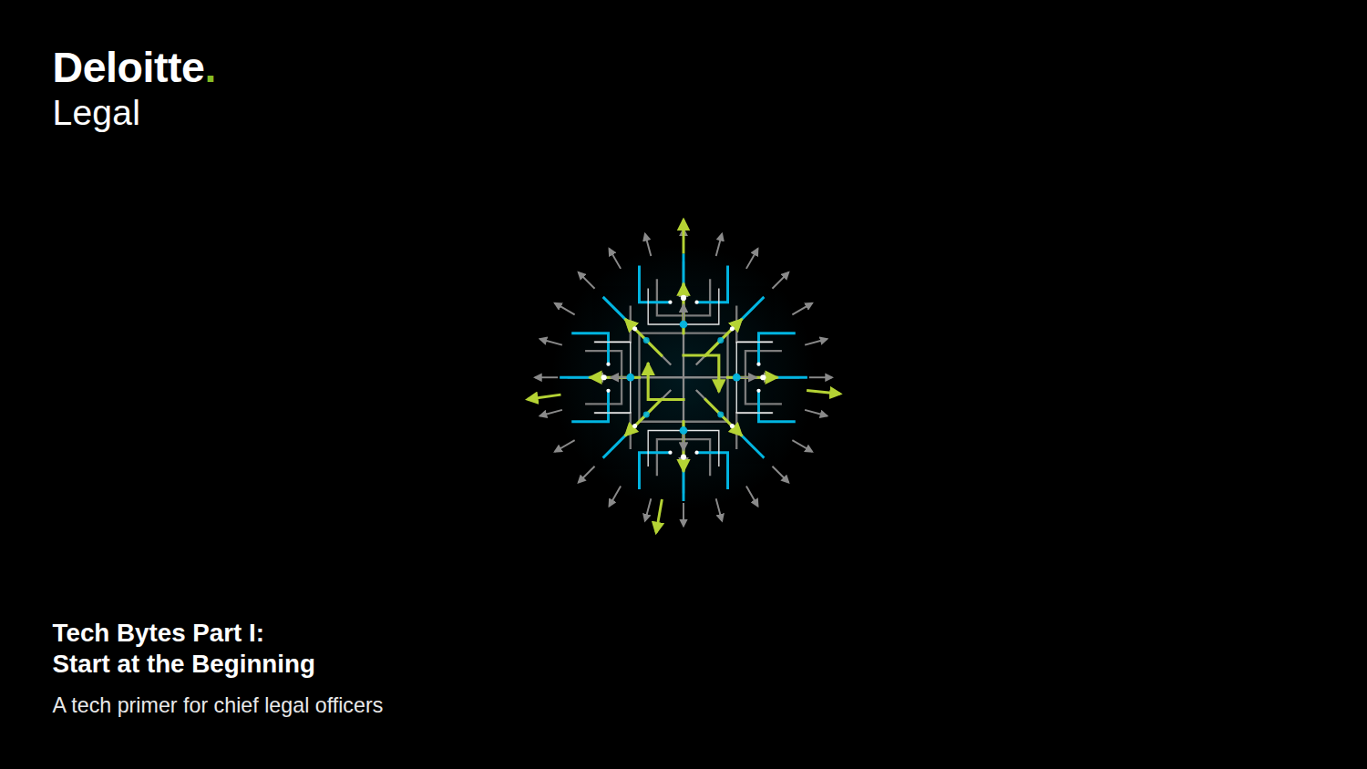Deloitte.
Legal
Tech Bytes Part I:
Start at the Beginning
A tech primer for chief legal officers